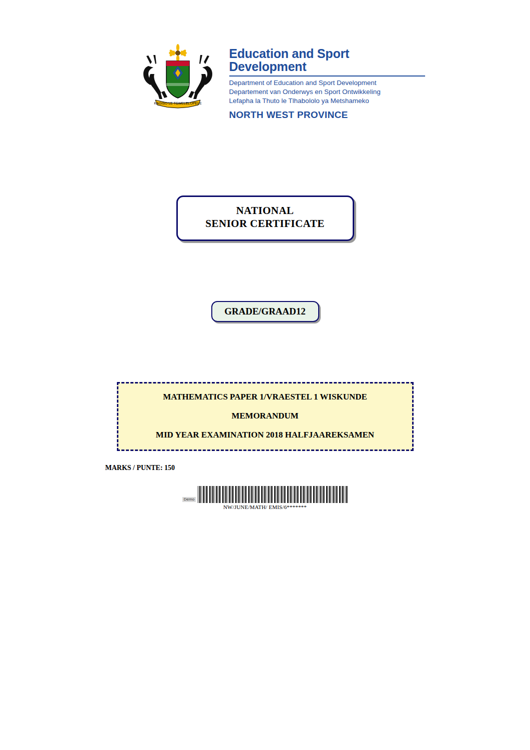KAGISO LE TSWELELOPELE
Education and Sport Development
Department of Education and Sport Development
Departement van Onderwys en Sport Ontwikkeling
Lefapha la Thuto le Tlhabololo ya Metshameko
NORTH WEST PROVINCE
NATIONAL
SENIOR CERTIFICATE
GRADE/GRAAD12
MATHEMATICS PAPER 1/VRAESTEL 1 WISKUNDE
MEMORANDUM
MID YEAR EXAMINATION 2018 HALFJAAREKSAMEN
MARKS / PUNTE: 150
Demo
NW/JUNE/MATH/ EMIS/6*******